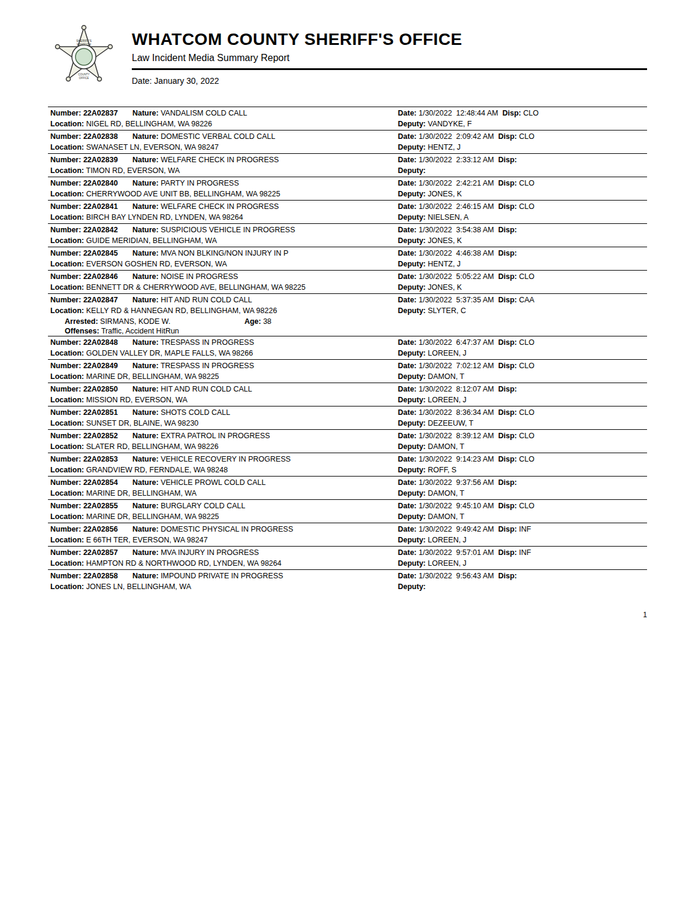SHERIFF'S WHATCOM COUNTY OFFICE
WHATCOM COUNTY SHERIFF'S OFFICE
Law Incident Media Summary Report
Date: January 30, 2022
| Number: 22A02837 Nature: VANDALISM COLD CALL | Date: 1/30/2022 12:48:44 AM Disp: CLO |
| Location: NIGEL RD, BELLINGHAM, WA 98226 | Deputy: VANDYKE, F |
| Number: 22A02838 Nature: DOMESTIC VERBAL COLD CALL | Date: 1/30/2022 2:09:42 AM Disp: CLO |
| Location: SWANASET LN, EVERSON, WA 98247 | Deputy: HENTZ, J |
| Number: 22A02839 Nature: WELFARE CHECK IN PROGRESS | Date: 1/30/2022 2:33:12 AM Disp: |
| Location: TIMON RD, EVERSON, WA | Deputy: |
| Number: 22A02840 Nature: PARTY IN PROGRESS | Date: 1/30/2022 2:42:21 AM Disp: CLO |
| Location: CHERRYWOOD AVE UNIT BB, BELLINGHAM, WA 98225 | Deputy: JONES, K |
| Number: 22A02841 Nature: WELFARE CHECK IN PROGRESS | Date: 1/30/2022 2:46:15 AM Disp: CLO |
| Location: BIRCH BAY LYNDEN RD, LYNDEN, WA 98264 | Deputy: NIELSEN, A |
| Number: 22A02842 Nature: SUSPICIOUS VEHICLE IN PROGRESS | Date: 1/30/2022 3:54:38 AM Disp: |
| Location: GUIDE MERIDIAN, BELLINGHAM, WA | Deputy: JONES, K |
| Number: 22A02845 Nature: MVA NON BLKING/NON INJURY IN P | Date: 1/30/2022 4:46:38 AM Disp: |
| Location: EVERSON GOSHEN RD, EVERSON, WA | Deputy: HENTZ, J |
| Number: 22A02846 Nature: NOISE IN PROGRESS | Date: 1/30/2022 5:05:22 AM Disp: CLO |
| Location: BENNETT DR & CHERRYWOOD AVE, BELLINGHAM, WA 98225 | Deputy: JONES, K |
| Number: 22A02847 Nature: HIT AND RUN COLD CALL | Date: 1/30/2022 5:37:35 AM Disp: CAA |
| Location: KELLY RD & HANNEGAN RD, BELLINGHAM, WA 98226 | Deputy: SLYTER, C |
| Arrested: SIRMANS, KODE W. Age: 38 | |
| Offenses: Traffic, Accident HitRun | |
| Number: 22A02848 Nature: TRESPASS IN PROGRESS | Date: 1/30/2022 6:47:37 AM Disp: CLO |
| Location: GOLDEN VALLEY DR, MAPLE FALLS, WA 98266 | Deputy: LOREEN, J |
| Number: 22A02849 Nature: TRESPASS IN PROGRESS | Date: 1/30/2022 7:02:12 AM Disp: CLO |
| Location: MARINE DR, BELLINGHAM, WA 98225 | Deputy: DAMON, T |
| Number: 22A02850 Nature: HIT AND RUN COLD CALL | Date: 1/30/2022 8:12:07 AM Disp: |
| Location: MISSION RD, EVERSON, WA | Deputy: LOREEN, J |
| Number: 22A02851 Nature: SHOTS COLD CALL | Date: 1/30/2022 8:36:34 AM Disp: CLO |
| Location: SUNSET DR, BLAINE, WA 98230 | Deputy: DEZEEUW, T |
| Number: 22A02852 Nature: EXTRA PATROL IN PROGRESS | Date: 1/30/2022 8:39:12 AM Disp: CLO |
| Location: SLATER RD, BELLINGHAM, WA 98226 | Deputy: DAMON, T |
| Number: 22A02853 Nature: VEHICLE RECOVERY IN PROGRESS | Date: 1/30/2022 9:14:23 AM Disp: CLO |
| Location: GRANDVIEW RD, FERNDALE, WA 98248 | Deputy: ROFF, S |
| Number: 22A02854 Nature: VEHICLE PROWL COLD CALL | Date: 1/30/2022 9:37:56 AM Disp: |
| Location: MARINE DR, BELLINGHAM, WA | Deputy: DAMON, T |
| Number: 22A02855 Nature: BURGLARY COLD CALL | Date: 1/30/2022 9:45:10 AM Disp: CLO |
| Location: MARINE DR, BELLINGHAM, WA 98225 | Deputy: DAMON, T |
| Number: 22A02856 Nature: DOMESTIC PHYSICAL IN PROGRESS | Date: 1/30/2022 9:49:42 AM Disp: INF |
| Location: E 66TH TER, EVERSON, WA 98247 | Deputy: LOREEN, J |
| Number: 22A02857 Nature: MVA INJURY IN PROGRESS | Date: 1/30/2022 9:57:01 AM Disp: INF |
| Location: HAMPTON RD & NORTHWOOD RD, LYNDEN, WA 98264 | Deputy: LOREEN, J |
| Number: 22A02858 Nature: IMPOUND PRIVATE IN PROGRESS | Date: 1/30/2022 9:56:43 AM Disp: |
| Location: JONES LN, BELLINGHAM, WA | Deputy: |
1